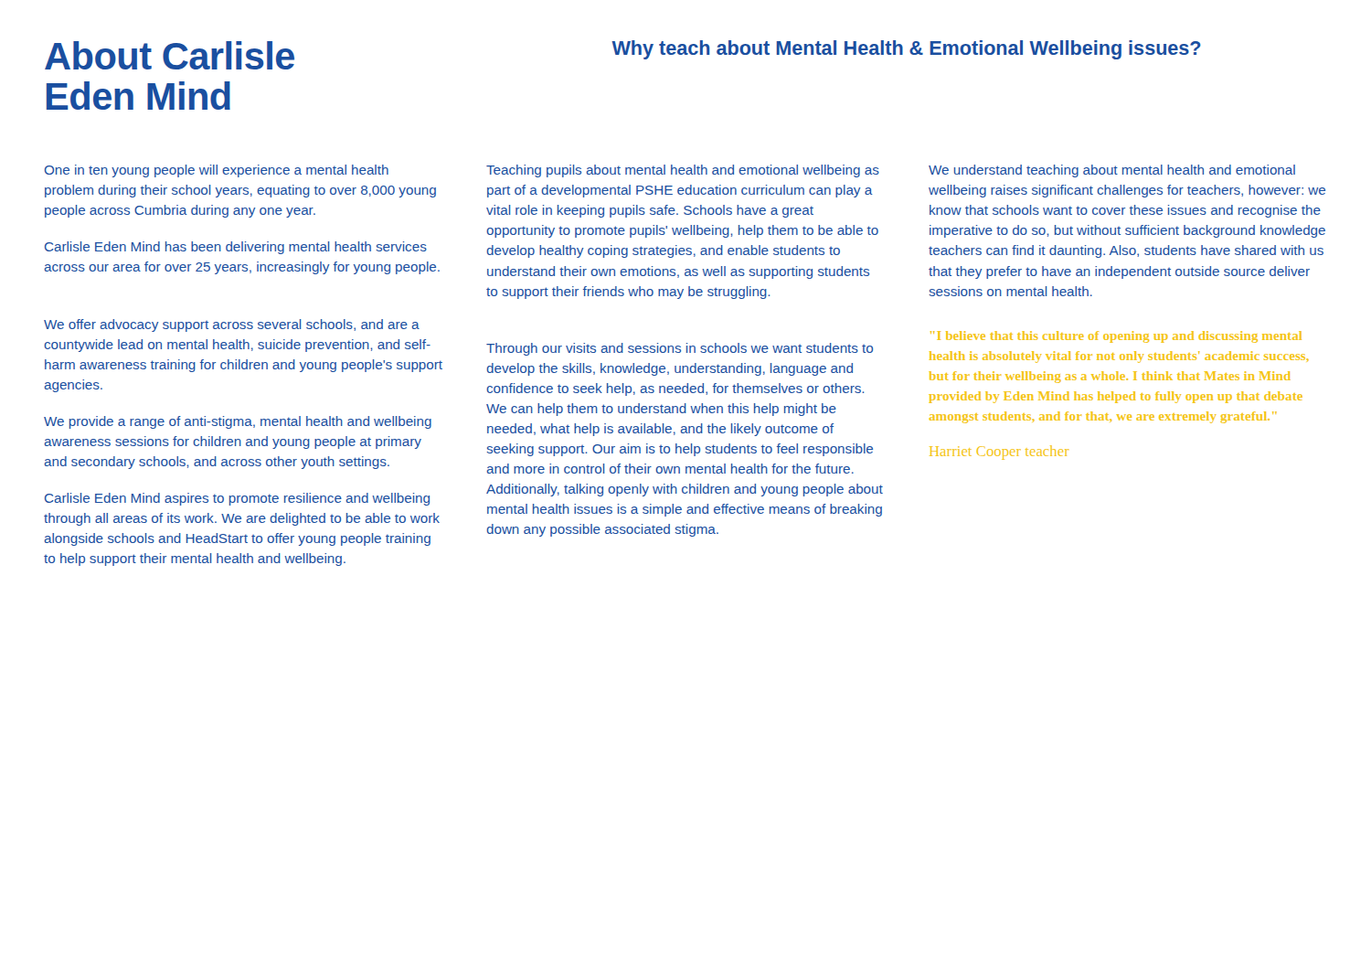About Carlisle
Eden Mind
Why teach about Mental Health & Emotional Wellbeing issues?
One in ten young people will experience a mental health problem during their school years, equating to over 8,000 young people across Cumbria during any one year.
Carlisle Eden Mind has been delivering mental health services across our area for over 25 years, increasingly for young people.
We offer advocacy support across several schools, and are a countywide lead on mental health, suicide prevention, and self-harm awareness training for children and young people's support agencies.
We provide a range of anti-stigma, mental health and wellbeing awareness sessions for children and young people at primary and secondary schools, and across other youth settings.
Carlisle Eden Mind aspires to promote resilience and wellbeing through all areas of its work. We are delighted to be able to work alongside schools and HeadStart to offer young people training to help support their mental health and wellbeing.
Teaching pupils about mental health and emotional wellbeing as part of a developmental PSHE education curriculum can play a vital role in keeping pupils safe. Schools have a great opportunity to promote pupils' wellbeing, help them to be able to develop healthy coping strategies, and enable students to understand their own emotions, as well as supporting students to support their friends who may be struggling.
Through our visits and sessions in schools we want students to develop the skills, knowledge, understanding, language and confidence to seek help, as needed, for themselves or others. We can help them to understand when this help might be needed, what help is available, and the likely outcome of seeking support. Our aim is to help students to feel responsible and more in control of their own mental health for the future. Additionally, talking openly with children and young people about mental health issues is a simple and effective means of breaking down any possible associated stigma.
We understand teaching about mental health and emotional wellbeing raises significant challenges for teachers, however: we know that schools want to cover these issues and recognise the imperative to do so, but without sufficient background knowledge teachers can find it daunting. Also, students have shared with us that they prefer to have an independent outside source deliver sessions on mental health.
"I believe that this culture of opening up and discussing mental health is absolutely vital for not only students' academic success, but for their wellbeing as a whole. I think that Mates in Mind provided by Eden Mind has helped to fully open up that debate amongst students, and for that, we are extremely grateful."
Harriet Cooper teacher